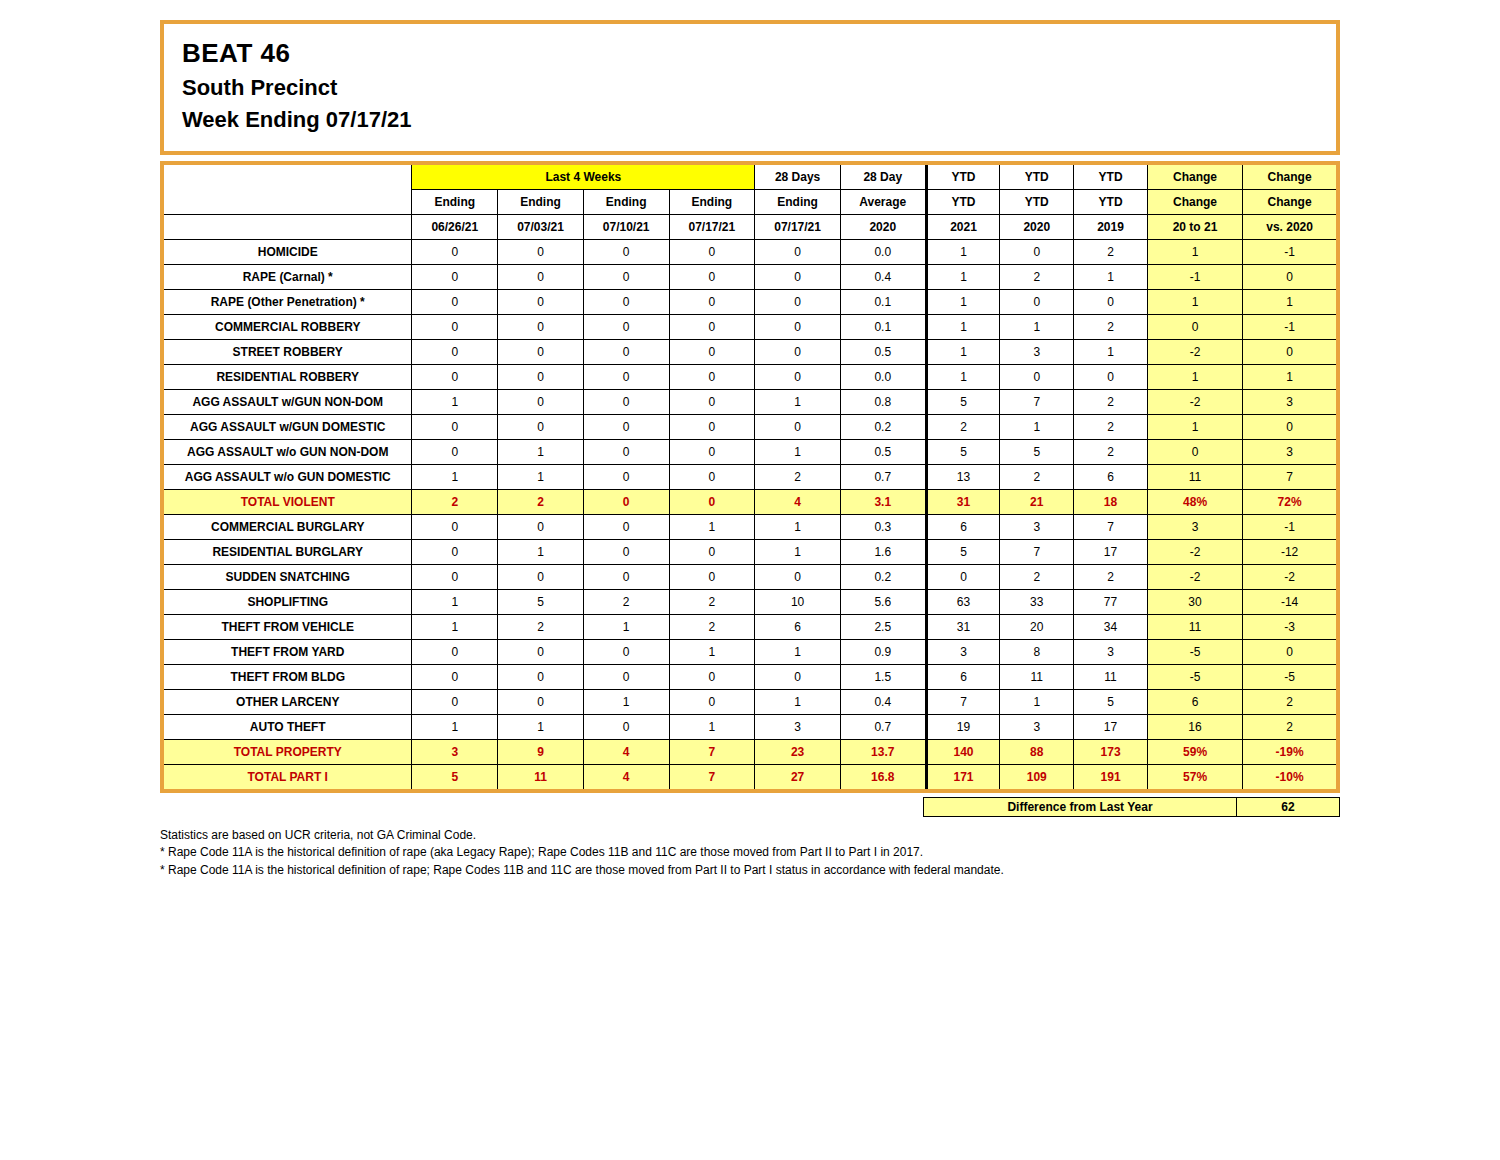BEAT 46
South Precinct
Week Ending 07/17/21
| | Last 4 Weeks | 28 Days | 28 Day | YTD | YTD | YTD | Change | Change |
| --- | --- | --- | --- | --- | --- | --- | --- | --- |
| Ending | Ending | Ending | Ending | Ending | Average | YTD | YTD | YTD | Change | Change |
| | 06/26/21 | 07/03/21 | 07/10/21 | 07/17/21 | 07/17/21 | 2020 | 2021 | 2020 | 2019 | 20 to 21 | vs. 2020 |
| HOMICIDE | 0 | 0 | 0 | 0 | 0 | 0.0 | 1 | 0 | 2 | 1 | -1 |
| RAPE (Carnal) * | 0 | 0 | 0 | 0 | 0 | 0.4 | 1 | 2 | 1 | -1 | 0 |
| RAPE (Other Penetration) * | 0 | 0 | 0 | 0 | 0 | 0.1 | 1 | 0 | 0 | 1 | 1 |
| COMMERCIAL ROBBERY | 0 | 0 | 0 | 0 | 0 | 0.1 | 1 | 1 | 2 | 0 | -1 |
| STREET ROBBERY | 0 | 0 | 0 | 0 | 0 | 0.5 | 1 | 3 | 1 | -2 | 0 |
| RESIDENTIAL ROBBERY | 0 | 0 | 0 | 0 | 0 | 0.0 | 1 | 0 | 0 | 1 | 1 |
| AGG ASSAULT w/GUN NON-DOM | 1 | 0 | 0 | 0 | 1 | 0.8 | 5 | 7 | 2 | -2 | 3 |
| AGG ASSAULT w/GUN DOMESTIC | 0 | 0 | 0 | 0 | 0 | 0.2 | 2 | 1 | 2 | 1 | 0 |
| AGG ASSAULT w/o GUN NON-DOM | 0 | 1 | 0 | 0 | 1 | 0.5 | 5 | 5 | 2 | 0 | 3 |
| AGG ASSAULT w/o GUN DOMESTIC | 1 | 1 | 0 | 0 | 2 | 0.7 | 13 | 2 | 6 | 11 | 7 |
| TOTAL VIOLENT | 2 | 2 | 0 | 0 | 4 | 3.1 | 31 | 21 | 18 | 48% | 72% |
| COMMERCIAL BURGLARY | 0 | 0 | 0 | 1 | 1 | 0.3 | 6 | 3 | 7 | 3 | -1 |
| RESIDENTIAL BURGLARY | 0 | 1 | 0 | 0 | 1 | 1.6 | 5 | 7 | 17 | -2 | -12 |
| SUDDEN SNATCHING | 0 | 0 | 0 | 0 | 0 | 0.2 | 0 | 2 | 2 | -2 | -2 |
| SHOPLIFTING | 1 | 5 | 2 | 2 | 10 | 5.6 | 63 | 33 | 77 | 30 | -14 |
| THEFT FROM VEHICLE | 1 | 2 | 1 | 2 | 6 | 2.5 | 31 | 20 | 34 | 11 | -3 |
| THEFT FROM YARD | 0 | 0 | 0 | 1 | 1 | 0.9 | 3 | 8 | 3 | -5 | 0 |
| THEFT FROM BLDG | 0 | 0 | 0 | 0 | 0 | 1.5 | 6 | 11 | 11 | -5 | -5 |
| OTHER LARCENY | 0 | 0 | 1 | 0 | 1 | 0.4 | 7 | 1 | 5 | 6 | 2 |
| AUTO THEFT | 1 | 1 | 0 | 1 | 3 | 0.7 | 19 | 3 | 17 | 16 | 2 |
| TOTAL PROPERTY | 3 | 9 | 4 | 7 | 23 | 13.7 | 140 | 88 | 173 | 59% | -19% |
| TOTAL PART I | 5 | 11 | 4 | 7 | 27 | 16.8 | 171 | 109 | 191 | 57% | -10% |
| Difference from Last Year | 62 |
Statistics are based on UCR criteria, not GA Criminal Code.
* Rape Code 11A is the historical definition of rape (aka Legacy Rape); Rape Codes 11B and 11C are those moved from Part II to Part I in 2017.
* Rape Code 11A is the historical definition of rape; Rape Codes 11B and 11C are those moved from Part II to Part I status in accordance with federal mandate.